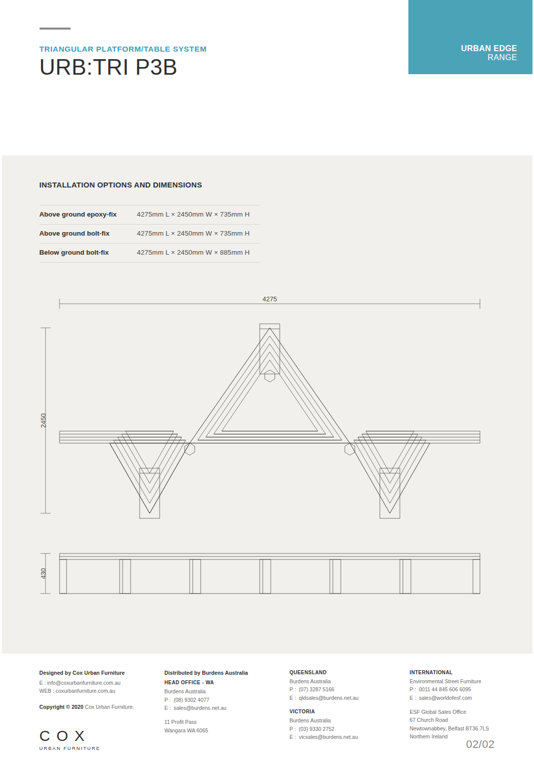Triangular Platform/Table System
URB:TRI P3B
URBAN EDGE
RANGE
INSTALLATION OPTIONS AND DIMENSIONS
| Above ground epoxy-fix | 4275mm L × 2450mm W × 735mm H |
| Above ground bolt-fix | 4275mm L × 2450mm W × 735mm H |
| Below ground bolt-fix | 4275mm L × 2450mm W × 885mm H |
4275 2450 430
Designed by Cox Urban Furniture E : info@coxurbanfurniture.com.au
WEB : coxurbanfurniture.com.au
Copyright © 2020 Cox Urban Furniture.
COX
URBAN FURNITURE
Distributed by Burdens Australia HEAD OFFICE - WA Burdens Australia
P : (08) 9302 4077
E : sales@burdens.net.au
11 Profit Pass
Wangara WA 6065
QUEENSLAND Burdens Australia
P : (07) 3287 5166
E : qldsales@burdens.net.au
VICTORIA Burdens Australia
P : (03) 9330 2752
E : vicsales@burdens.net.au
INTERNATIONAL Environmental Street Furniture
P : 0011 44 845 606 6095
E : sales@worldofesf.com
ESF Global Sales Office
67 Church Road
Newtownabbey, Belfast BT36 7LS
Northern Ireland
02/02